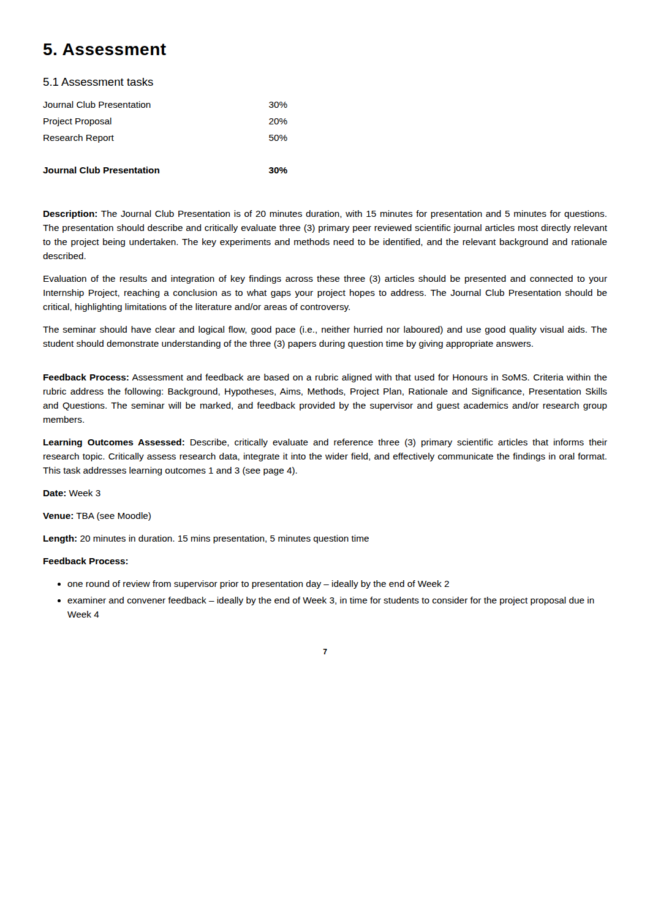5. Assessment
5.1 Assessment tasks
| Journal Club Presentation | 30% |
| Project Proposal | 20% |
| Research Report | 50% |
Journal Club Presentation 30%
Description: The Journal Club Presentation is of 20 minutes duration, with 15 minutes for presentation and 5 minutes for questions. The presentation should describe and critically evaluate three (3) primary peer reviewed scientific journal articles most directly relevant to the project being undertaken. The key experiments and methods need to be identified, and the relevant background and rationale described.
Evaluation of the results and integration of key findings across these three (3) articles should be presented and connected to your Internship Project, reaching a conclusion as to what gaps your project hopes to address. The Journal Club Presentation should be critical, highlighting limitations of the literature and/or areas of controversy.
The seminar should have clear and logical flow, good pace (i.e., neither hurried nor laboured) and use good quality visual aids. The student should demonstrate understanding of the three (3) papers during question time by giving appropriate answers.
Feedback Process: Assessment and feedback are based on a rubric aligned with that used for Honours in SoMS. Criteria within the rubric address the following: Background, Hypotheses, Aims, Methods, Project Plan, Rationale and Significance, Presentation Skills and Questions. The seminar will be marked, and feedback provided by the supervisor and guest academics and/or research group members.
Learning Outcomes Assessed: Describe, critically evaluate and reference three (3) primary scientific articles that informs their research topic. Critically assess research data, integrate it into the wider field, and effectively communicate the findings in oral format. This task addresses learning outcomes 1 and 3 (see page 4).
Date: Week 3
Venue: TBA (see Moodle)
Length: 20 minutes in duration. 15 mins presentation, 5 minutes question time
Feedback Process:
one round of review from supervisor prior to presentation day – ideally by the end of Week 2
examiner and convener feedback – ideally by the end of Week 3, in time for students to consider for the project proposal due in Week 4
7